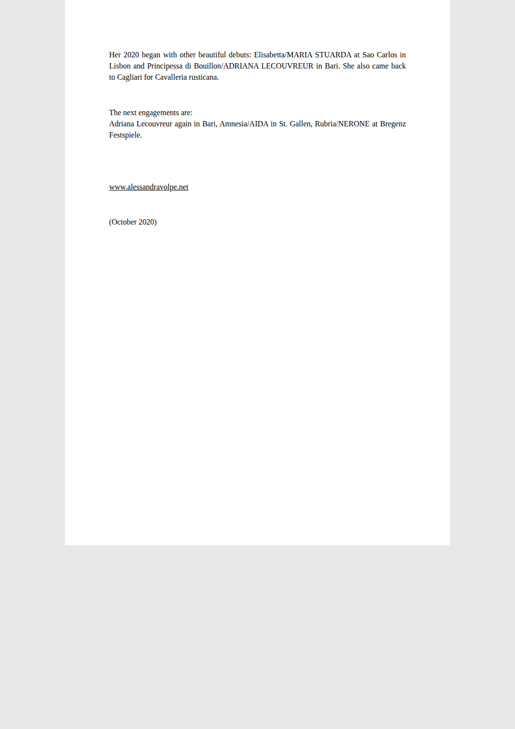Her 2020 began with other beautiful debuts: Elisabetta/MARIA STUARDA at Sao Carlos in Lisbon and Principessa di Bouillon/ADRIANA LECOUVREUR in Bari. She also came back to Cagliari for Cavalleria rusticana.
The next engagements are:
Adriana Lecouvreur again in Bari, Amnesia/AIDA in St. Gallen, Rubria/NERONE at Bregenz Festspiele.
www.alessandravolpe.net
(October 2020)